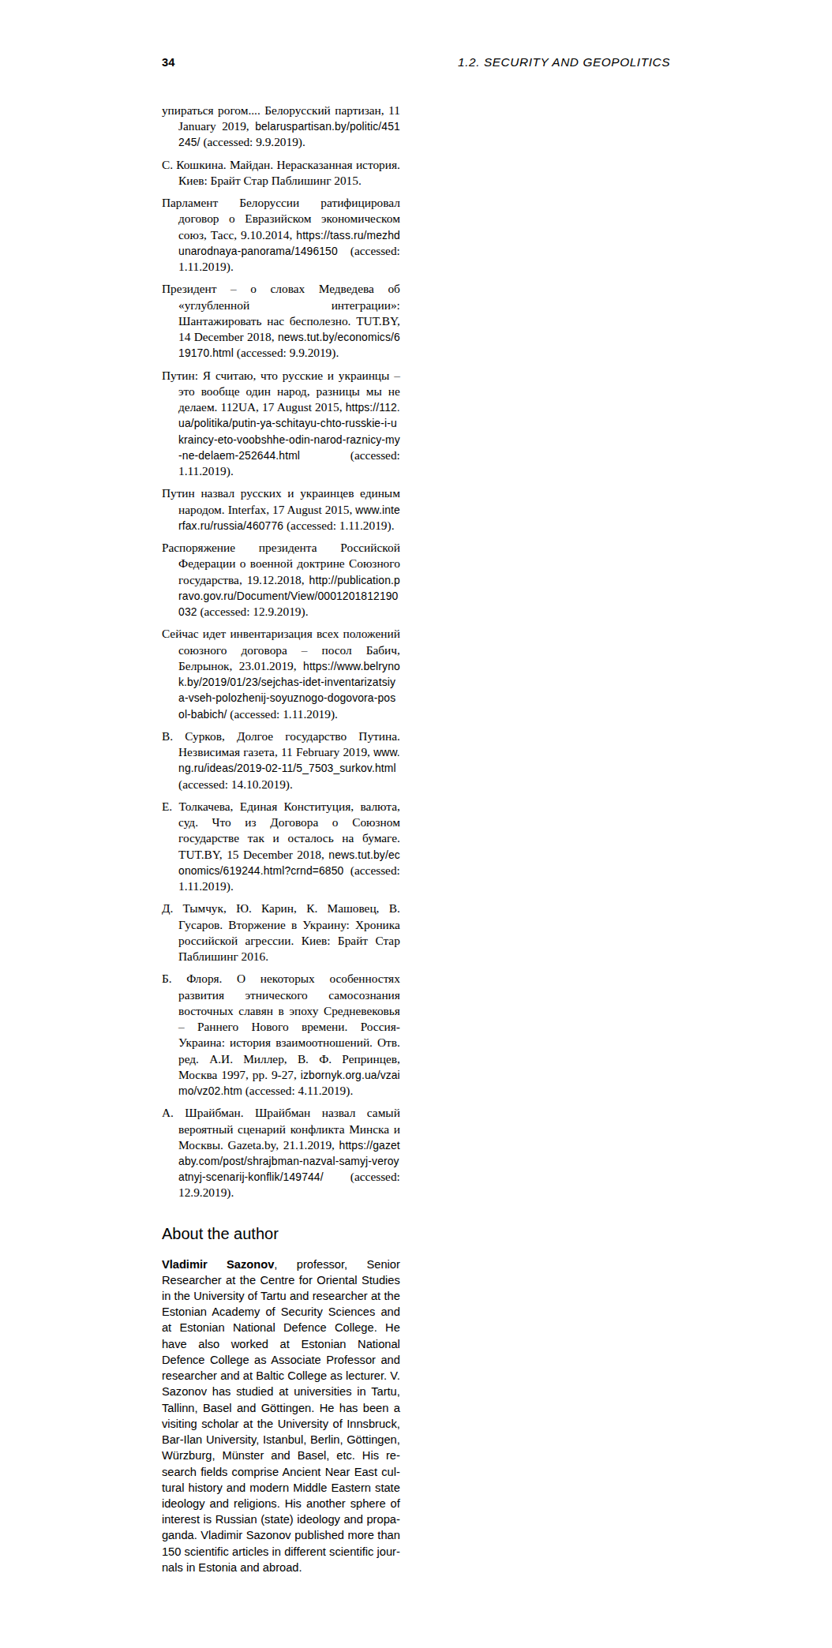34 1.2. Security and Geopolitics
упираться рогом.... Белорусский партизан, 11 January 2019, belaruspartisan.by/politic/451245/ (accessed: 9.9.2019).
С. Кошкина. Майдан. Нерасказанная история. Киев: Брайт Стар Паблишинг 2015.
Парламент Белоруссии ратифицировал договор о Евразийском экономическом союз, Тасс, 9.10.2014, https://tass.ru/mezhdunarodnaya-panorama/1496150 (accessed: 1.11.2019).
Президент – о словах Медведева об «углубленной интеграции»: Шантажировать нас бесполезно. TUT.BY, 14 December 2018, news.tut.by/economics/619170.html (accessed: 9.9.2019).
Путин: Я считаю, что русские и украинцы – это вообще один народ, разницы мы не делаем. 112UA, 17 August 2015, https://112.ua/politika/putin-ya-schitayu-chto-russkie-i-ukraincy-eto-voobshhe-odin-narod-raznicy-my-ne-delaem-252644.html (accessed: 1.11.2019).
Путин назвал русских и украинцев единым народом. Interfax, 17 August 2015, www.interfax.ru/russia/460776 (accessed: 1.11.2019).
Распоряжение президента Российской Федерации о военной доктрине Союзного государства, 19.12.2018, http://publication.pravo.gov.ru/Document/View/0001201812190032 (accessed: 12.9.2019).
Сейчас идет инвентаризация всех положений союзного договора – посол Бабич, Белрынок, 23.01.2019, https://www.belrynok.by/2019/01/23/sejchas-idet-inventarizatsiya-vseh-polozhenij-soyuznogo-dogovora-posol-babich/ (accessed: 1.11.2019).
В. Сурков, Долгое государство Путина. Незвисимая газета, 11 February 2019, www.ng.ru/ideas/2019-02-11/5_7503_surkov.html (accessed: 14.10.2019).
Е. Толкачева, Единая Конституция, валюта, суд. Что из Договора о Союзном государстве так и осталось на бумаге. TUT.BY, 15 December 2018, news.tut.by/economics/619244.html?crnd=6850 (accessed: 1.11.2019).
Д. Тымчук, Ю. Карин, К. Машовец, В. Гусаров. Вторжение в Украину: Хроника российской агрессии. Киев: Брайт Стар Паблишинг 2016.
Б. Флоря. О некоторых особенностях развития этнического самосознания восточных славян в эпоху Средневековья – Раннего Нового времени. Россия-Украина: история взаимоотношений. Отв. ред. А.И. Миллер, В. Ф. Репринцев, Москва 1997, pp. 9-27, izbornyk.org.ua/vzaimo/vz02.htm (accessed: 4.11.2019).
А. Шрайбман. Шрайбман назвал самый вероятный сценарий конфликта Минска и Москвы. Gazeta.by, 21.1.2019, https://gazetaby.com/post/shrajbman-nazval-samyj-veroyatnyj-scenarij-konflik/149744/ (accessed: 12.9.2019).
About the author
Vladimir Sazonov, professor, Senior Researcher at the Centre for Oriental Studies in the University of Tartu and researcher at the Estonian Academy of Security Sciences and at Estonian National Defence College. He have also worked at Estonian National Defence College as Associate Professor and researcher and at Baltic College as lecturer. V. Sazonov has studied at universities in Tartu, Tallinn, Basel and Göttingen. He has been a visiting scholar at the University of Innsbruck, Bar-Ilan University, Istanbul, Berlin, Göttingen, Würzburg, Münster and Basel, etc. His research fields comprise Ancient Near East cultural history and modern Middle Eastern state ideology and religions. His another sphere of interest is Russian (state) ideology and propaganda. Vladimir Sazonov published more than 150 scientific articles in different scientific journals in Estonia and abroad.